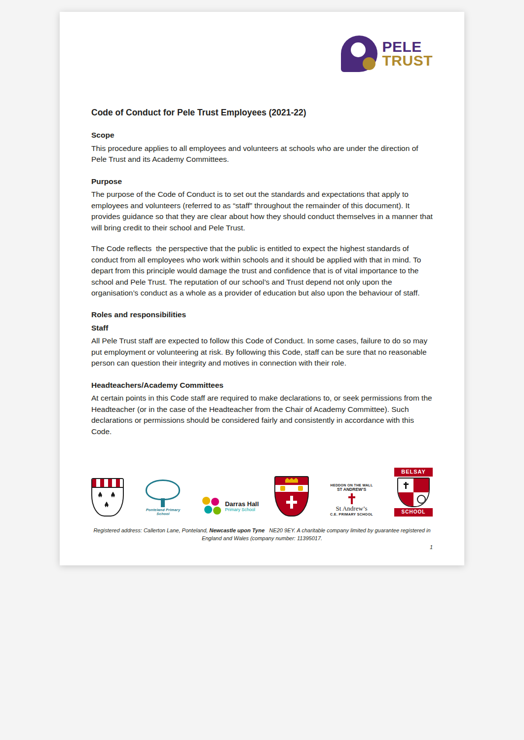PELE TRUST
Code of Conduct for Pele Trust Employees (2021-22)
Scope
This procedure applies to all employees and volunteers at schools who are under the direction of Pele Trust and its Academy Committees.
Purpose
The purpose of the Code of Conduct is to set out the standards and expectations that apply to employees and volunteers (referred to as “staff” throughout the remainder of this document). It provides guidance so that they are clear about how they should conduct themselves in a manner that will bring credit to their school and Pele Trust.
The Code reflects the perspective that the public is entitled to expect the highest standards of conduct from all employees who work within schools and it should be applied with that in mind. To depart from this principle would damage the trust and confidence that is of vital importance to the school and Pele Trust. The reputation of our school’s and Trust depend not only upon the organisation’s conduct as a whole as a provider of education but also upon the behaviour of staff.
Roles and responsibilities
Staff
All Pele Trust staff are expected to follow this Code of Conduct. In some cases, failure to do so may put employment or volunteering at risk. By following this Code, staff can be sure that no reasonable person can question their integrity and motives in connection with their role.
Headteachers/Academy Committees
At certain points in this Code staff are required to make declarations to, or seek permissions from the Headteacher (or in the case of the Headteacher from the Chair of Academy Committee). Such declarations or permissions should be considered fairly and consistently in accordance with this Code.
Ponteland Primary School
Darras Hall Primary School
HEDDON ON THE WALL
ST ANDREW’S
St Andrew’s
C.E. PRIMARY SCHOOL
BELSAY
SCHOOL
Registered address: Callerton Lane, Ponteland, Newcastle upon Tyne NE20 9EY. A charitable company limited by guarantee registered in England and Wales (company number: 11395017.
1